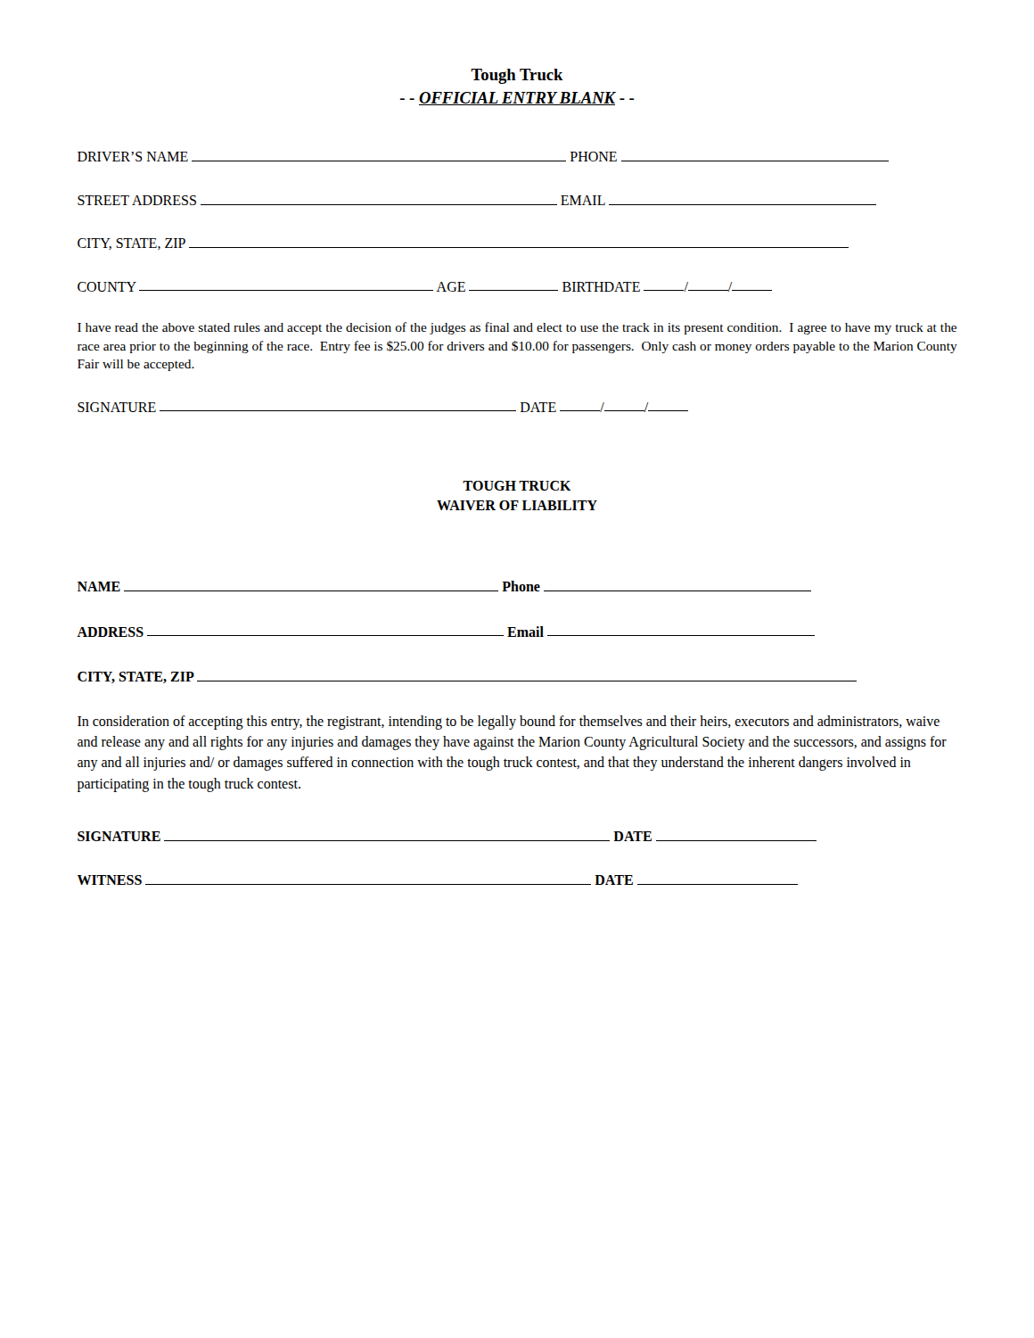Tough Truck
- - OFFICIAL ENTRY BLANK - -
DRIVER’S NAME PHONE
STREET ADDRESS EMAIL
CITY, STATE, ZIP
COUNTY AGE BIRTHDATE / /
I have read the above stated rules and accept the decision of the judges as final and elect to use the track in its present condition. I agree to have my truck at the race area prior to the beginning of the race. Entry fee is $25.00 for drivers and $10.00 for passengers. Only cash or money orders payable to the Marion County Fair will be accepted.
SIGNATURE DATE / /
TOUGH TRUCK
WAIVER OF LIABILITY
NAME Phone
ADDRESS Email
CITY, STATE, ZIP
In consideration of accepting this entry, the registrant, intending to be legally bound for themselves and their heirs, executors and administrators, waive and release any and all rights for any injuries and damages they have against the Marion County Agricultural Society and the successors, and assigns for any and all injuries and/ or damages suffered in connection with the tough truck contest, and that they understand the inherent dangers involved in participating in the tough truck contest.
SIGNATURE DATE
WITNESS DATE